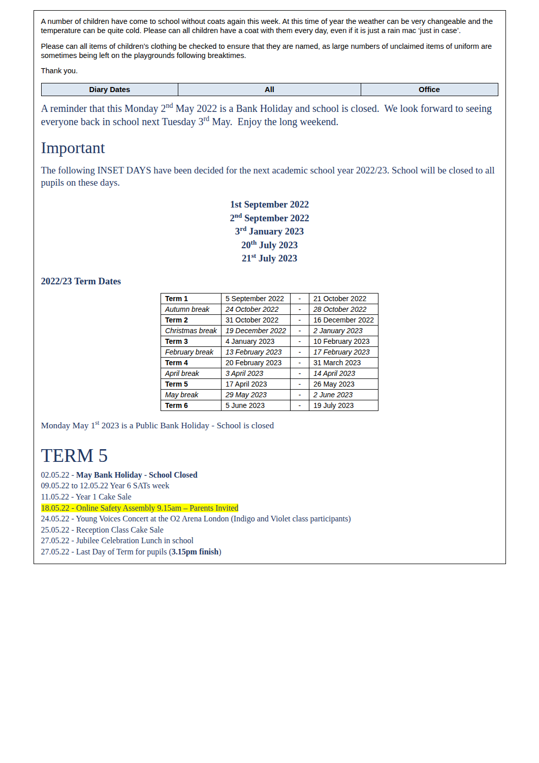A number of children have come to school without coats again this week. At this time of year the weather can be very changeable and the temperature can be quite cold. Please can all children have a coat with them every day, even if it is just a rain mac ‘just in case’.
Please can all items of children’s clothing be checked to ensure that they are named, as large numbers of unclaimed items of uniform are sometimes being left on the playgrounds following breaktimes.
Thank you.
| Diary Dates | All | Office |
A reminder that this Monday 2nd May 2022 is a Bank Holiday and school is closed. We look forward to seeing everyone back in school next Tuesday 3rd May. Enjoy the long weekend.
Important
The following INSET DAYS have been decided for the next academic school year 2022/23. School will be closed to all pupils on these days.
1st September 2022
2nd September 2022
3rd January 2023
20th July 2023
21st July 2023
2022/23 Term Dates
| Term 1 | 5 September 2022 | - | 21 October 2022 |
| Autumn break | 24 October 2022 | - | 28 October 2022 |
| Term 2 | 31 October 2022 | - | 16 December 2022 |
| Christmas break | 19 December 2022 | - | 2 January 2023 |
| Term 3 | 4 January 2023 | - | 10 February 2023 |
| February break | 13 February 2023 | - | 17 February 2023 |
| Term 4 | 20 February 2023 | - | 31 March 2023 |
| April break | 3 April 2023 | - | 14 April 2023 |
| Term 5 | 17 April 2023 | - | 26 May 2023 |
| May break | 29 May 2023 | - | 2 June 2023 |
| Term 6 | 5 June 2023 | - | 19 July 2023 |
Monday May 1st 2023 is a Public Bank Holiday - School is closed
TERM 5
02.05.22 - May Bank Holiday - School Closed
09.05.22 to 12.05.22 Year 6 SATs week
11.05.22 - Year 1 Cake Sale
18.05.22 - Online Safety Assembly 9.15am – Parents Invited
24.05.22 - Young Voices Concert at the O2 Arena London (Indigo and Violet class participants)
25.05.22 - Reception Class Cake Sale
27.05.22 - Jubilee Celebration Lunch in school
27.05.22 - Last Day of Term for pupils (3.15pm finish)